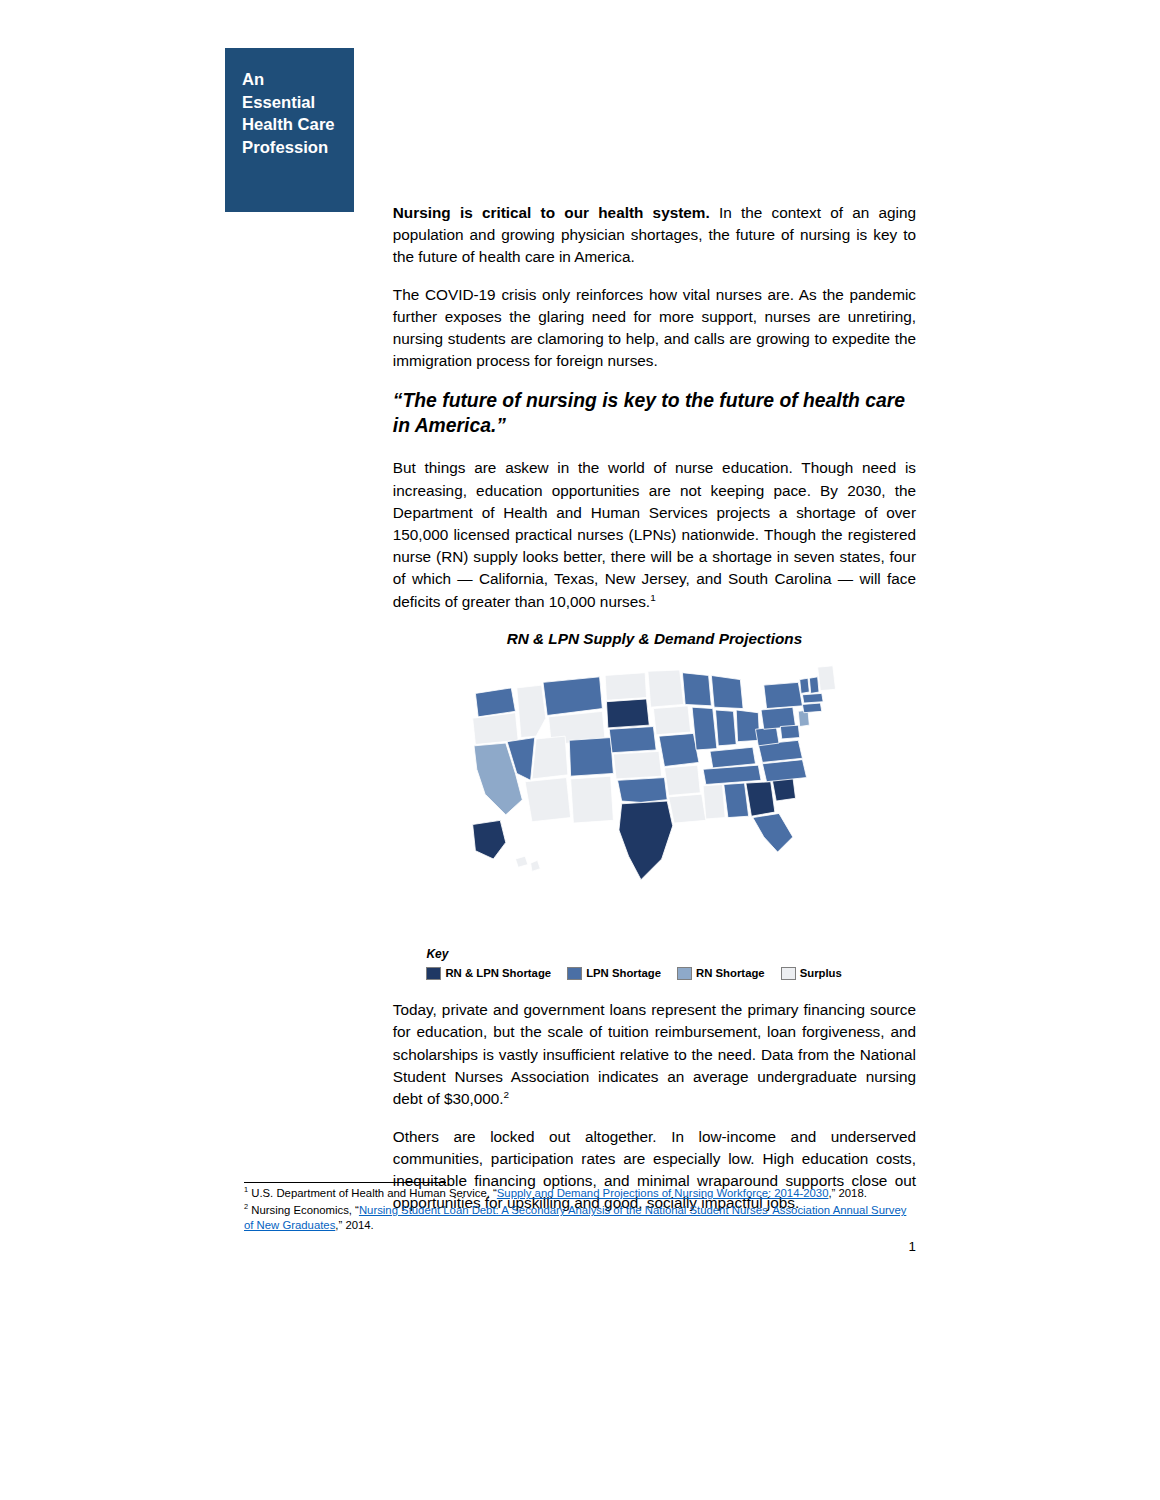An
Essential
Health Care
Profession
Nursing is critical to our health system. In the context of an aging population and growing physician shortages, the future of nursing is key to the future of health care in America.
The COVID-19 crisis only reinforces how vital nurses are. As the pandemic further exposes the glaring need for more support, nurses are unretiring, nursing students are clamoring to help, and calls are growing to expedite the immigration process for foreign nurses.
“The future of nursing is key to the future of health care in America.”
But things are askew in the world of nurse education. Though need is increasing, education opportunities are not keeping pace. By 2030, the Department of Health and Human Services projects a shortage of over 150,000 licensed practical nurses (LPNs) nationwide. Though the registered nurse (RN) supply looks better, there will be a shortage in seven states, four of which — California, Texas, New Jersey, and South Carolina — will face deficits of greater than 10,000 nurses.1
RN & LPN Supply & Demand Projections
Key
RN & LPN Shortage LPN Shortage RN Shortage Surplus
Today, private and government loans represent the primary financing source for education, but the scale of tuition reimbursement, loan forgiveness, and scholarships is vastly insufficient relative to the need. Data from the National Student Nurses Association indicates an average undergraduate nursing debt of $30,000.2
Others are locked out altogether. In low-income and underserved communities, participation rates are especially low. High education costs, inequitable financing options, and minimal wraparound supports close out opportunities for upskilling and good, socially impactful jobs.
1 U.S. Department of Health and Human Service, “Supply and Demand Projections of Nursing Workforce: 2014-2030,” 2018.
2 Nursing Economics, “Nursing Student Loan Debt: A Secondary Analysis of the National Student Nurses’ Association Annual Survey of New Graduates,” 2014.
1